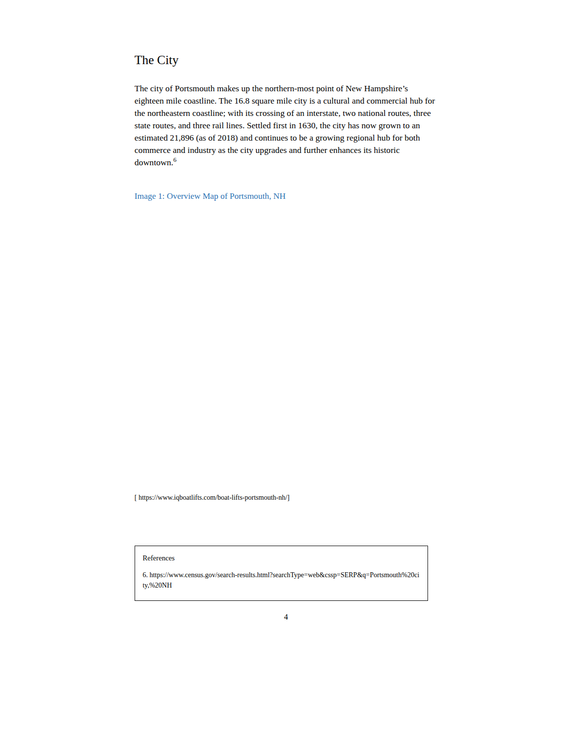The City
The city of Portsmouth makes up the northern-most point of New Hampshire’s eighteen mile coastline. The 16.8 square mile city is a cultural and commercial hub for the northeastern coastline; with its crossing of an interstate, two national routes, three state routes, and three rail lines. Settled first in 1630, the city has now grown to an estimated 21,896 (as of 2018) and continues to be a growing regional hub for both commerce and industry as the city upgrades and further enhances its historic downtown.6
Image 1: Overview Map of Portsmouth, NH
[ https://www.iqboatlifts.com/boat-lifts-portsmouth-nh/]
References
6. https://www.census.gov/search-results.html?searchType=web&cssp=SERP&q=Portsmouth%20city,%20NH
4